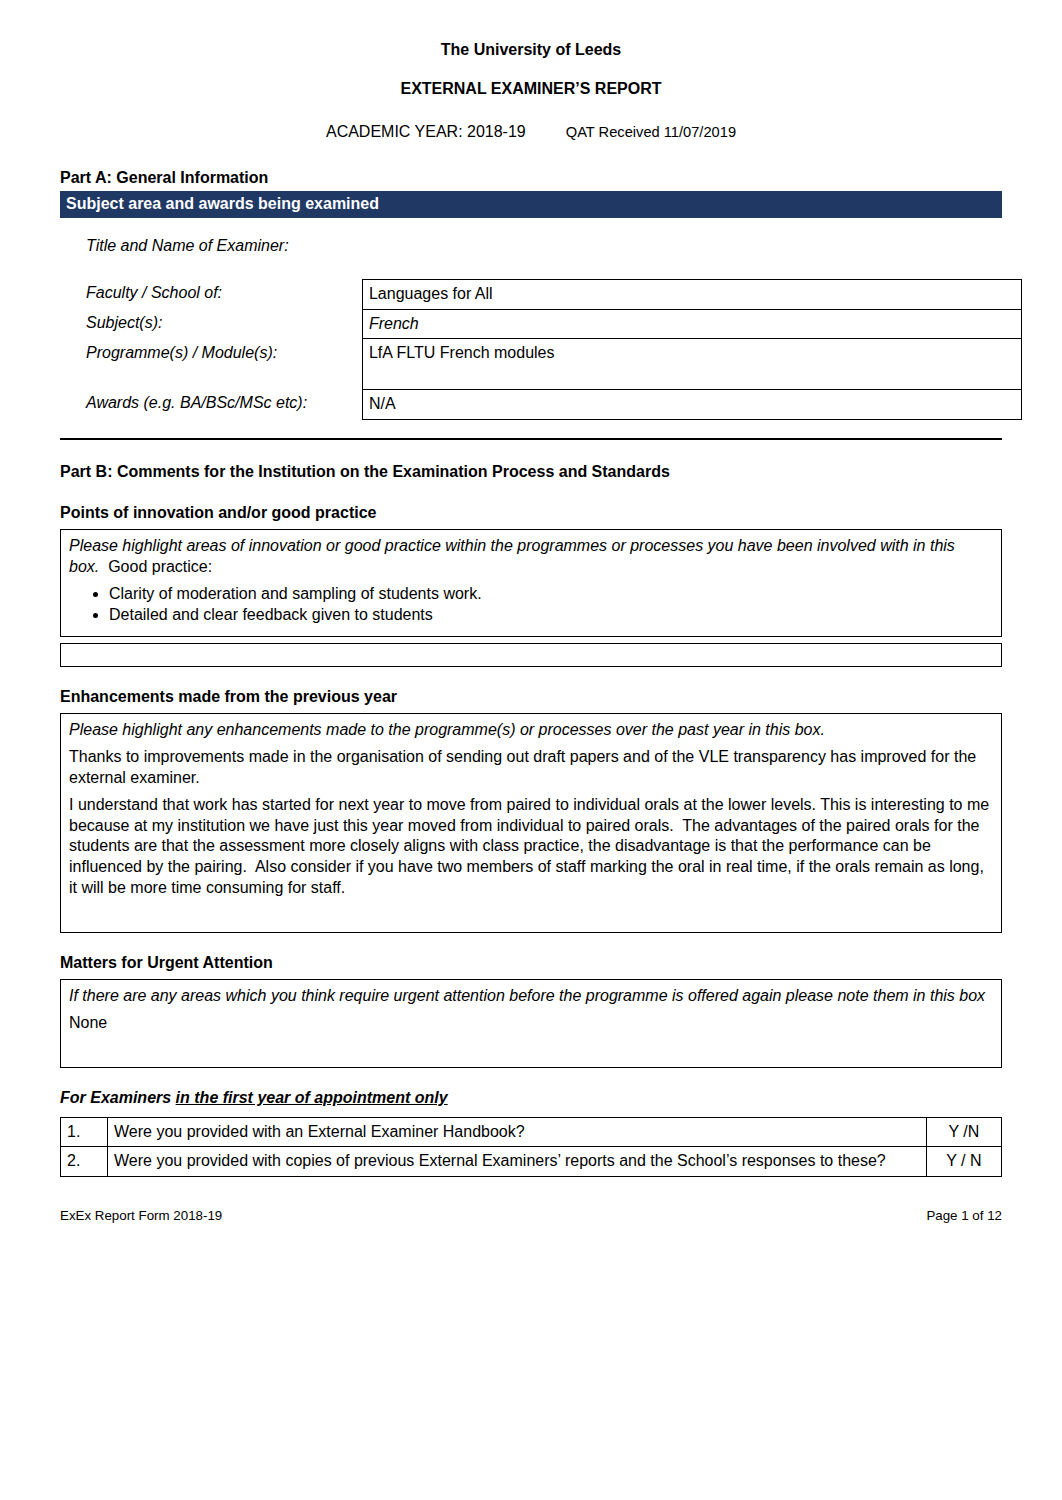The University of Leeds
EXTERNAL EXAMINER’S REPORT
ACADEMIC YEAR: 2018-19 QAT Received 11/07/2019
Part A: General Information
Subject area and awards being examined
| Title and Name of Examiner: | |
| Faculty / School of: | Languages for All |
| Subject(s): | French |
| Programme(s) / Module(s): | LfA FLTU French modules |
| Awards (e.g. BA/BSc/MSc etc): | N/A |
Part B: Comments for the Institution on the Examination Process and Standards
Points of innovation and/or good practice
Please highlight areas of innovation or good practice within the programmes or processes you have been involved with in this box. Good practice:
Clarity of moderation and sampling of students work.
Detailed and clear feedback given to students
Enhancements made from the previous year
Please highlight any enhancements made to the programme(s) or processes over the past year in this box.
Thanks to improvements made in the organisation of sending out draft papers and of the VLE transparency has improved for the external examiner.
I understand that work has started for next year to move from paired to individual orals at the lower levels. This is interesting to me because at my institution we have just this year moved from individual to paired orals. The advantages of the paired orals for the students are that the assessment more closely aligns with class practice, the disadvantage is that the performance can be influenced by the pairing. Also consider if you have two members of staff marking the oral in real time, if the orals remain as long, it will be more time consuming for staff.
Matters for Urgent Attention
If there are any areas which you think require urgent attention before the programme is offered again please note them in this box
None
For Examiners in the first year of appointment only
| 1. | Were you provided with an External Examiner Handbook? | Y /N |
| 2. | Were you provided with copies of previous External Examiners’ reports and the School’s responses to these? | Y / N |
ExEx Report Form 2018-19 Page 1 of 12